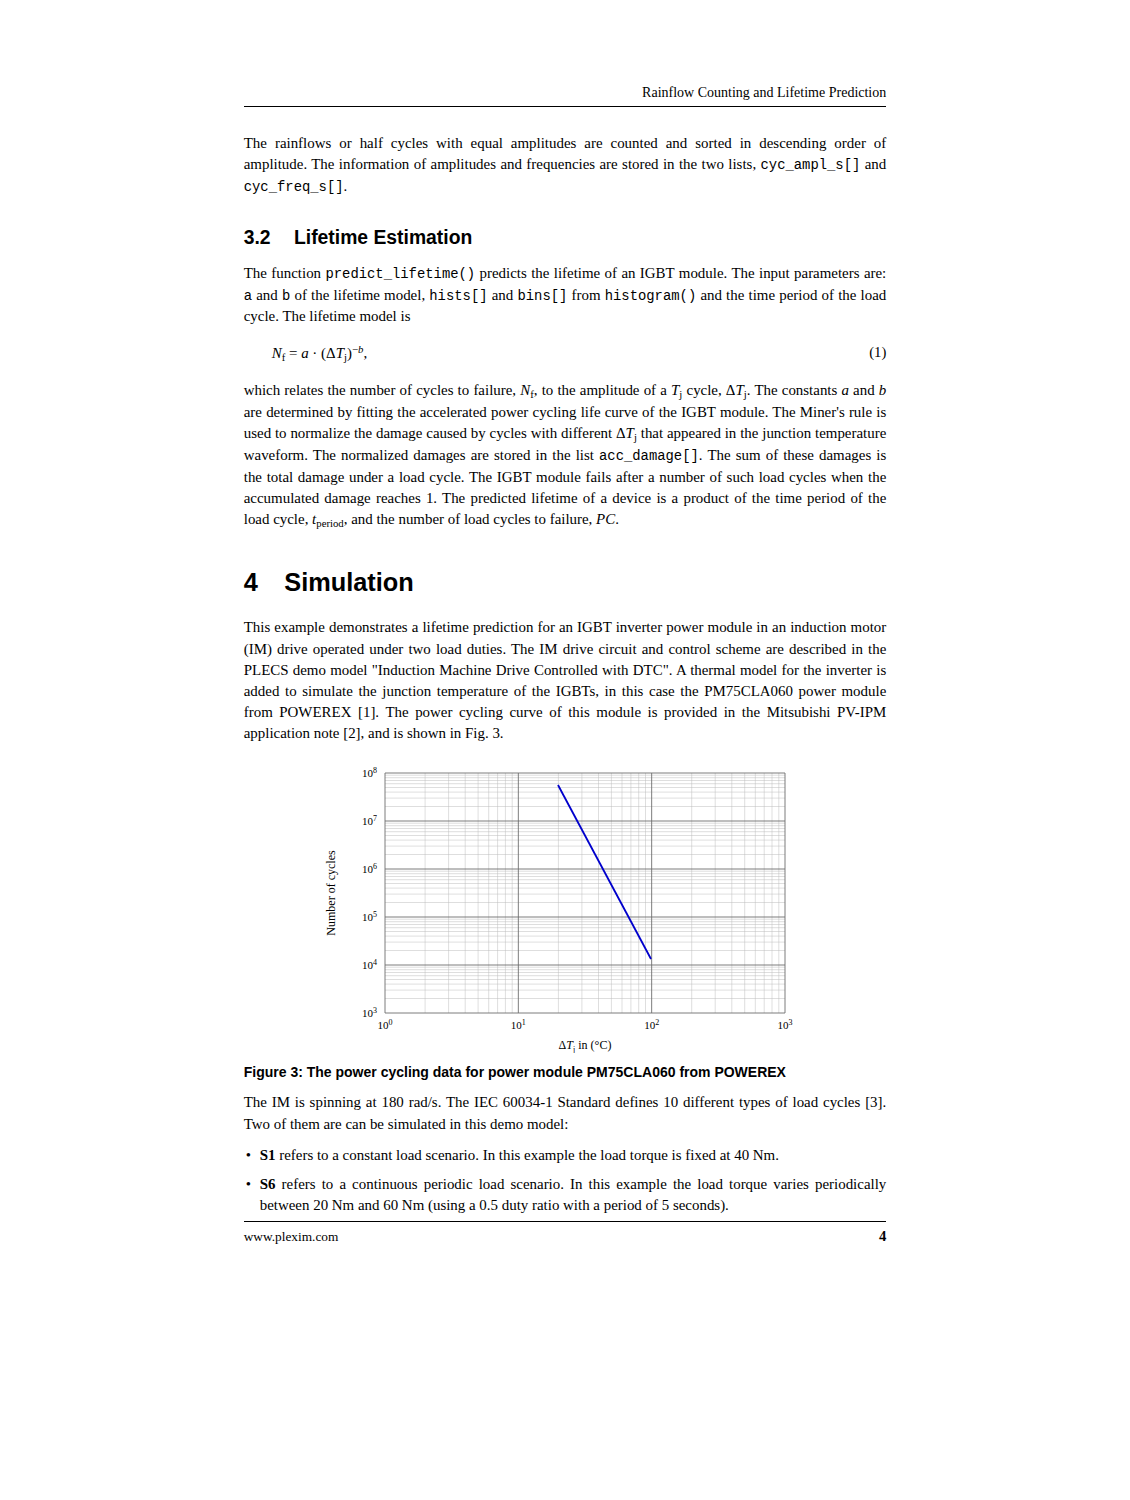Rainflow Counting and Lifetime Prediction
The rainflows or half cycles with equal amplitudes are counted and sorted in descending order of amplitude. The information of amplitudes and frequencies are stored in the two lists, cyc_ampl_s[] and cyc_freq_s[].
3.2 Lifetime Estimation
The function predict_lifetime() predicts the lifetime of an IGBT module. The input parameters are: a and b of the lifetime model, hists[] and bins[] from histogram() and the time period of the load cycle. The lifetime model is
Nf = a · (ΔTj)−b,
(1)
which relates the number of cycles to failure, Nf, to the amplitude of a Tj cycle, ΔTj. The constants a and b are determined by fitting the accelerated power cycling life curve of the IGBT module. The Miner's rule is used to normalize the damage caused by cycles with different ΔTj that appeared in the junction temperature waveform. The normalized damages are stored in the list acc_damage[]. The sum of these damages is the total damage under a load cycle. The IGBT module fails after a number of such load cycles when the accumulated damage reaches 1. The predicted lifetime of a device is a product of the time period of the load cycle, tperiod, and the number of load cycles to failure, PC.
4 Simulation
This example demonstrates a lifetime prediction for an IGBT inverter power module in an induction motor (IM) drive operated under two load duties. The IM drive circuit and control scheme are described in the PLECS demo model "Induction Machine Drive Controlled with DTC". A thermal model for the inverter is added to simulate the junction temperature of the IGBTs, in this case the PM75CLA060 power module from POWEREX [1]. The power cycling curve of this module is provided in the Mitsubishi PV-IPM application note [2], and is shown in Fig. 3.
103 104 105 106 107 108 100 101 102 103 ΔTj in (°C) Number of cycles
Figure 3: The power cycling data for power module PM75CLA060 from POWEREX
The IM is spinning at 180 rad/s. The IEC 60034-1 Standard defines 10 different types of load cycles [3]. Two of them are can be simulated in this demo model:
S1 refers to a constant load scenario. In this example the load torque is fixed at 40 Nm.
S6 refers to a continuous periodic load scenario. In this example the load torque varies periodically between 20 Nm and 60 Nm (using a 0.5 duty ratio with a period of 5 seconds).
www.plexim.com 4